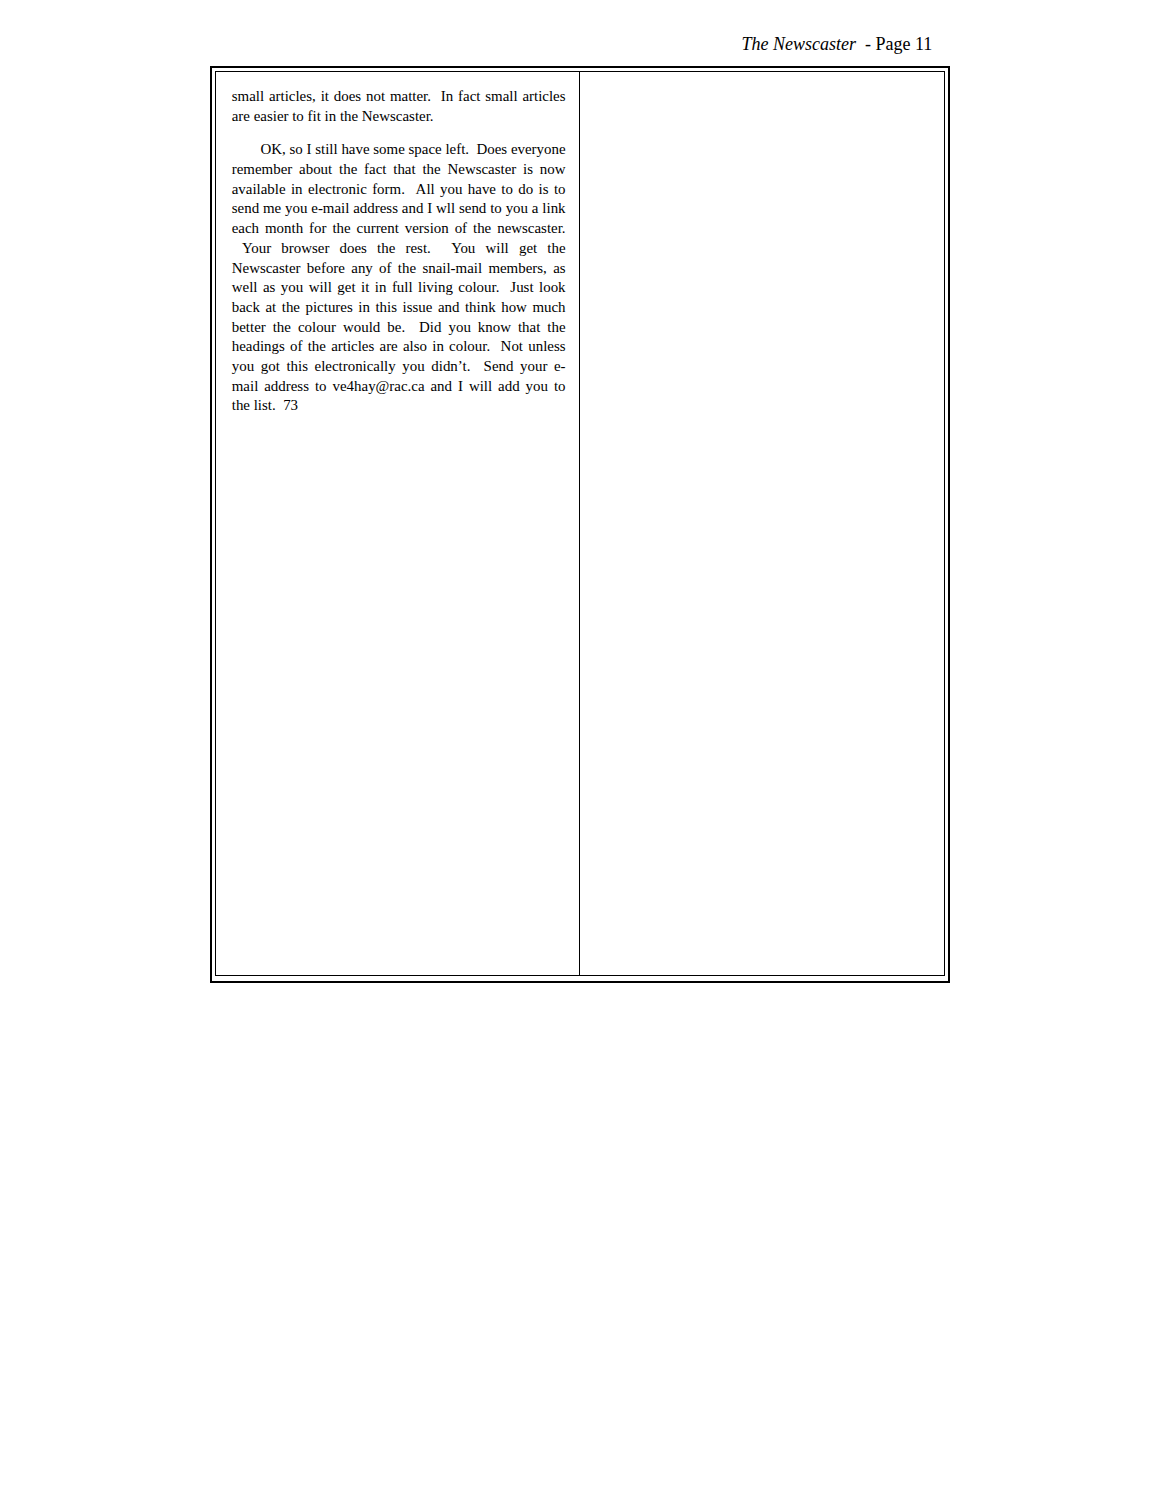The Newscaster - Page 11
small articles, it does not matter. In fact small articles are easier to fit in the Newscaster.
OK, so I still have some space left. Does everyone remember about the fact that the Newscaster is now available in electronic form. All you have to do is to send me you e-mail address and I wll send to you a link each month for the current version of the newscaster. Your browser does the rest. You will get the Newscaster before any of the snail-mail members, as well as you will get it in full living colour. Just look back at the pictures in this issue and think how much better the colour would be. Did you know that the headings of the articles are also in colour. Not unless you got this electronically you didn’t. Send your e-mail address to ve4hay@rac.ca and I will add you to the list. 73